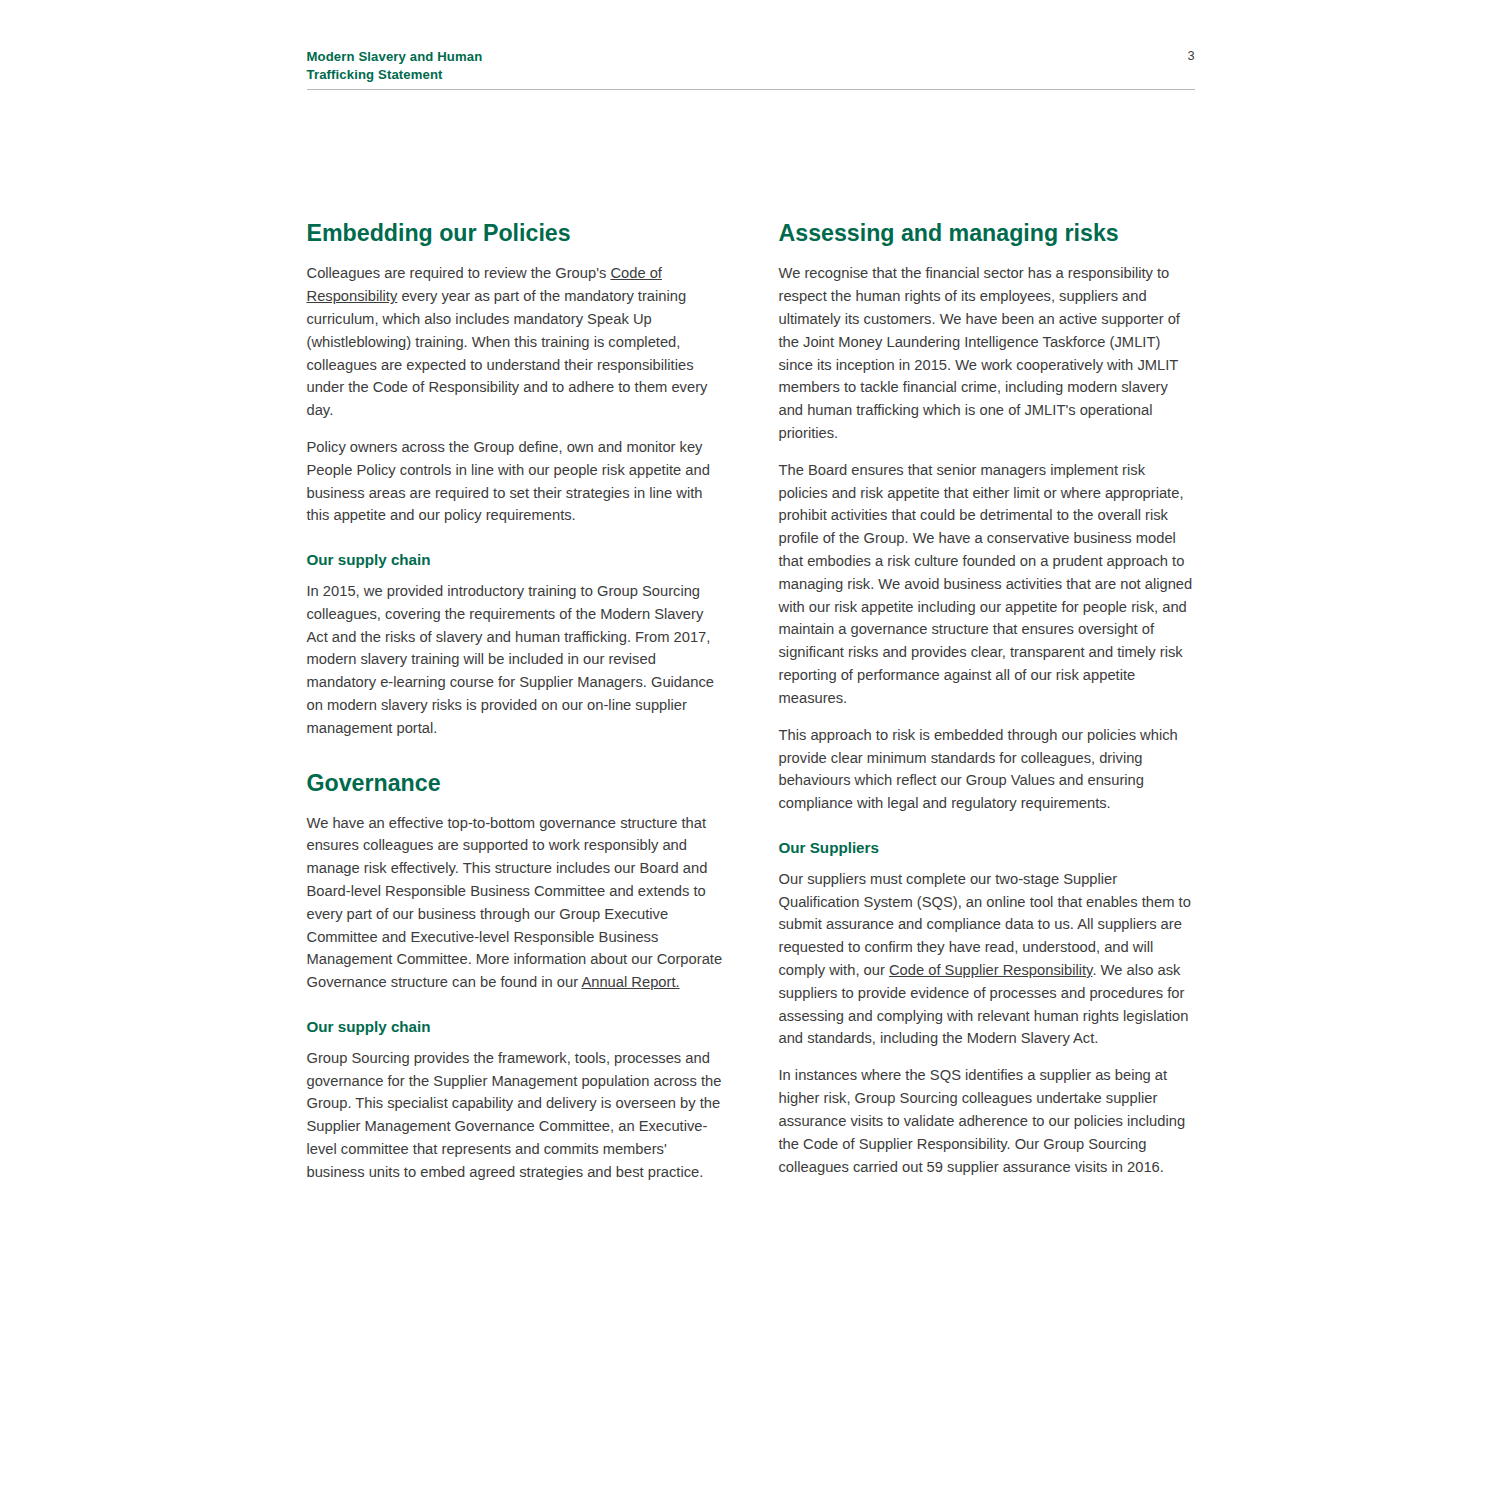Modern Slavery and Human
Trafficking Statement
3
Embedding our Policies
Colleagues are required to review the Group's Code of Responsibility every year as part of the mandatory training curriculum, which also includes mandatory Speak Up (whistleblowing) training. When this training is completed, colleagues are expected to understand their responsibilities under the Code of Responsibility and to adhere to them every day.
Policy owners across the Group define, own and monitor key People Policy controls in line with our people risk appetite and business areas are required to set their strategies in line with this appetite and our policy requirements.
Our supply chain
In 2015, we provided introductory training to Group Sourcing colleagues, covering the requirements of the Modern Slavery Act and the risks of slavery and human trafficking. From 2017, modern slavery training will be included in our revised mandatory e-learning course for Supplier Managers. Guidance on modern slavery risks is provided on our on-line supplier management portal.
Governance
We have an effective top-to-bottom governance structure that ensures colleagues are supported to work responsibly and manage risk effectively. This structure includes our Board and Board-level Responsible Business Committee and extends to every part of our business through our Group Executive Committee and Executive-level Responsible Business Management Committee. More information about our Corporate Governance structure can be found in our Annual Report.
Our supply chain
Group Sourcing provides the framework, tools, processes and governance for the Supplier Management population across the Group. This specialist capability and delivery is overseen by the Supplier Management Governance Committee, an Executive-level committee that represents and commits members' business units to embed agreed strategies and best practice.
Assessing and managing risks
We recognise that the financial sector has a responsibility to respect the human rights of its employees, suppliers and ultimately its customers. We have been an active supporter of the Joint Money Laundering Intelligence Taskforce (JMLIT) since its inception in 2015. We work cooperatively with JMLIT members to tackle financial crime, including modern slavery and human trafficking which is one of JMLIT's operational priorities.
The Board ensures that senior managers implement risk policies and risk appetite that either limit or where appropriate, prohibit activities that could be detrimental to the overall risk profile of the Group. We have a conservative business model that embodies a risk culture founded on a prudent approach to managing risk. We avoid business activities that are not aligned with our risk appetite including our appetite for people risk, and maintain a governance structure that ensures oversight of significant risks and provides clear, transparent and timely risk reporting of performance against all of our risk appetite measures.
This approach to risk is embedded through our policies which provide clear minimum standards for colleagues, driving behaviours which reflect our Group Values and ensuring compliance with legal and regulatory requirements.
Our Suppliers
Our suppliers must complete our two-stage Supplier Qualification System (SQS), an online tool that enables them to submit assurance and compliance data to us. All suppliers are requested to confirm they have read, understood, and will comply with, our Code of Supplier Responsibility. We also ask suppliers to provide evidence of processes and procedures for assessing and complying with relevant human rights legislation and standards, including the Modern Slavery Act.
In instances where the SQS identifies a supplier as being at higher risk, Group Sourcing colleagues undertake supplier assurance visits to validate adherence to our policies including the Code of Supplier Responsibility. Our Group Sourcing colleagues carried out 59 supplier assurance visits in 2016.